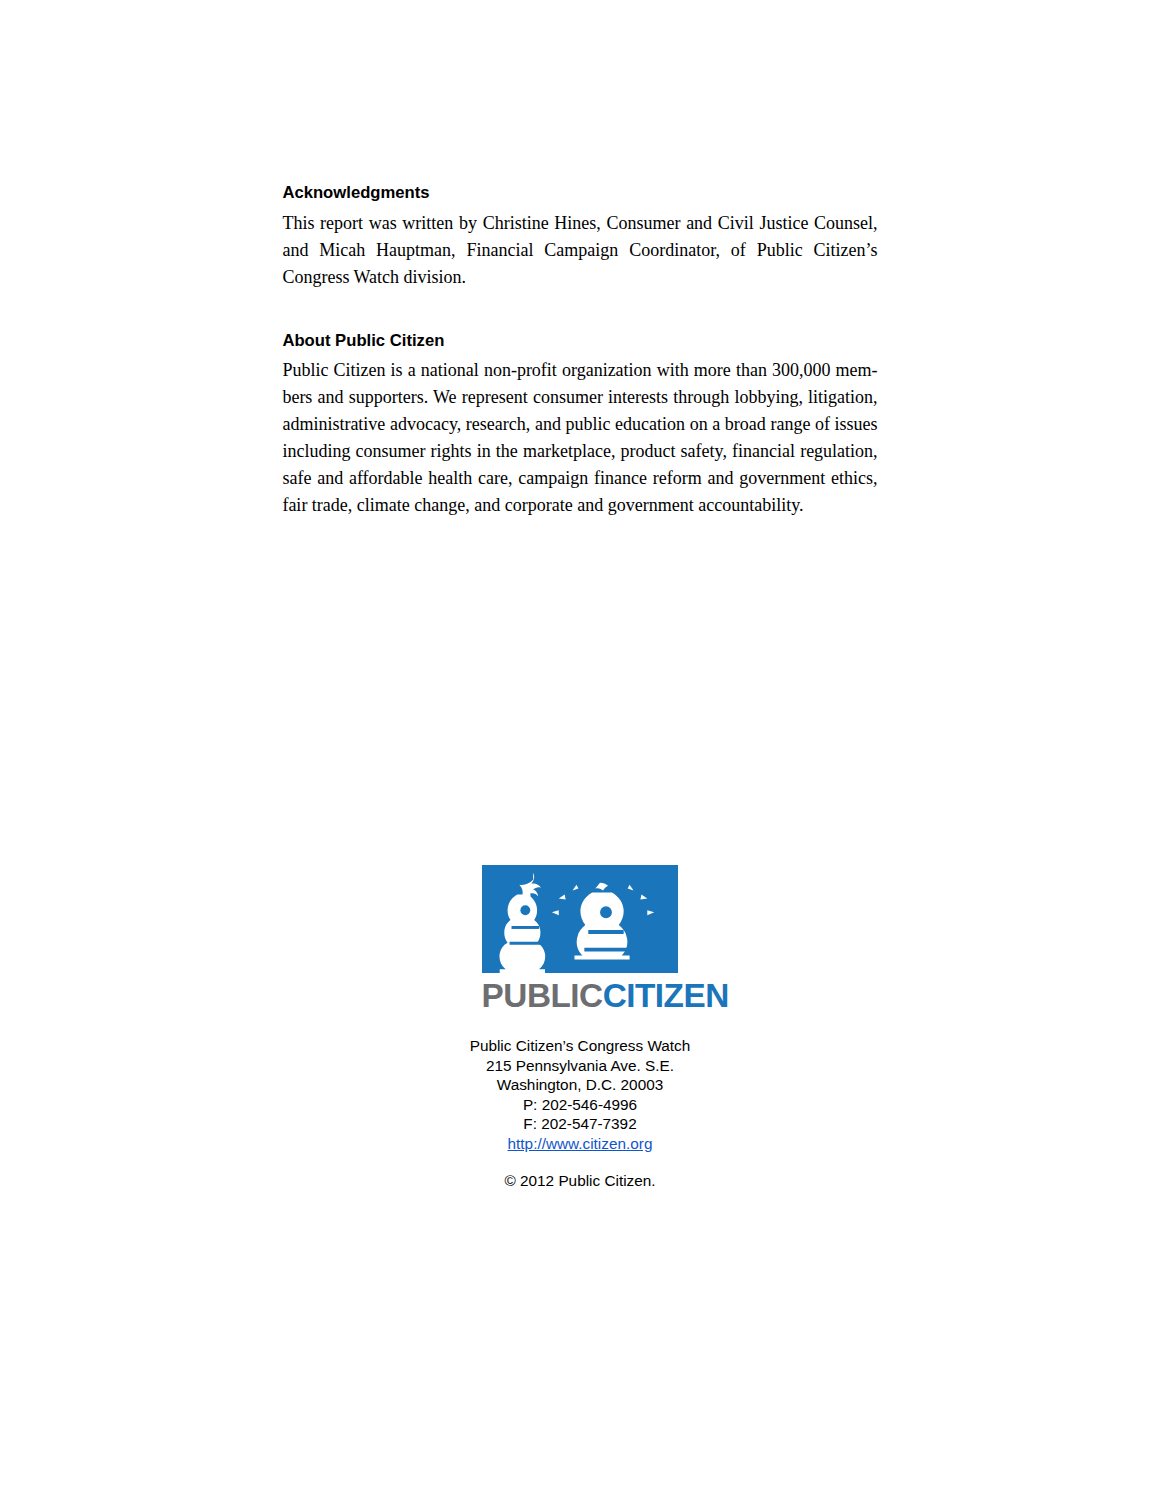Acknowledgments
This report was written by Christine Hines, Consumer and Civil Justice Counsel, and Micah Hauptman, Financial Campaign Coordinator, of Public Citizen’s Congress Watch division.
About Public Citizen
Public Citizen is a national non-profit organization with more than 300,000 members and supporters. We represent consumer interests through lobbying, litigation, administrative advocacy, research, and public education on a broad range of issues including consumer rights in the marketplace, product safety, financial regulation, safe and affordable health care, campaign finance reform and government ethics, fair trade, climate change, and corporate and government accountability.
PUBLIC CITIZEN
Public Citizen’s Congress Watch
215 Pennsylvania Ave. S.E.
Washington, D.C. 20003
P: 202-546-4996
F: 202-547-7392
http://www.citizen.org
© 2012 Public Citizen.